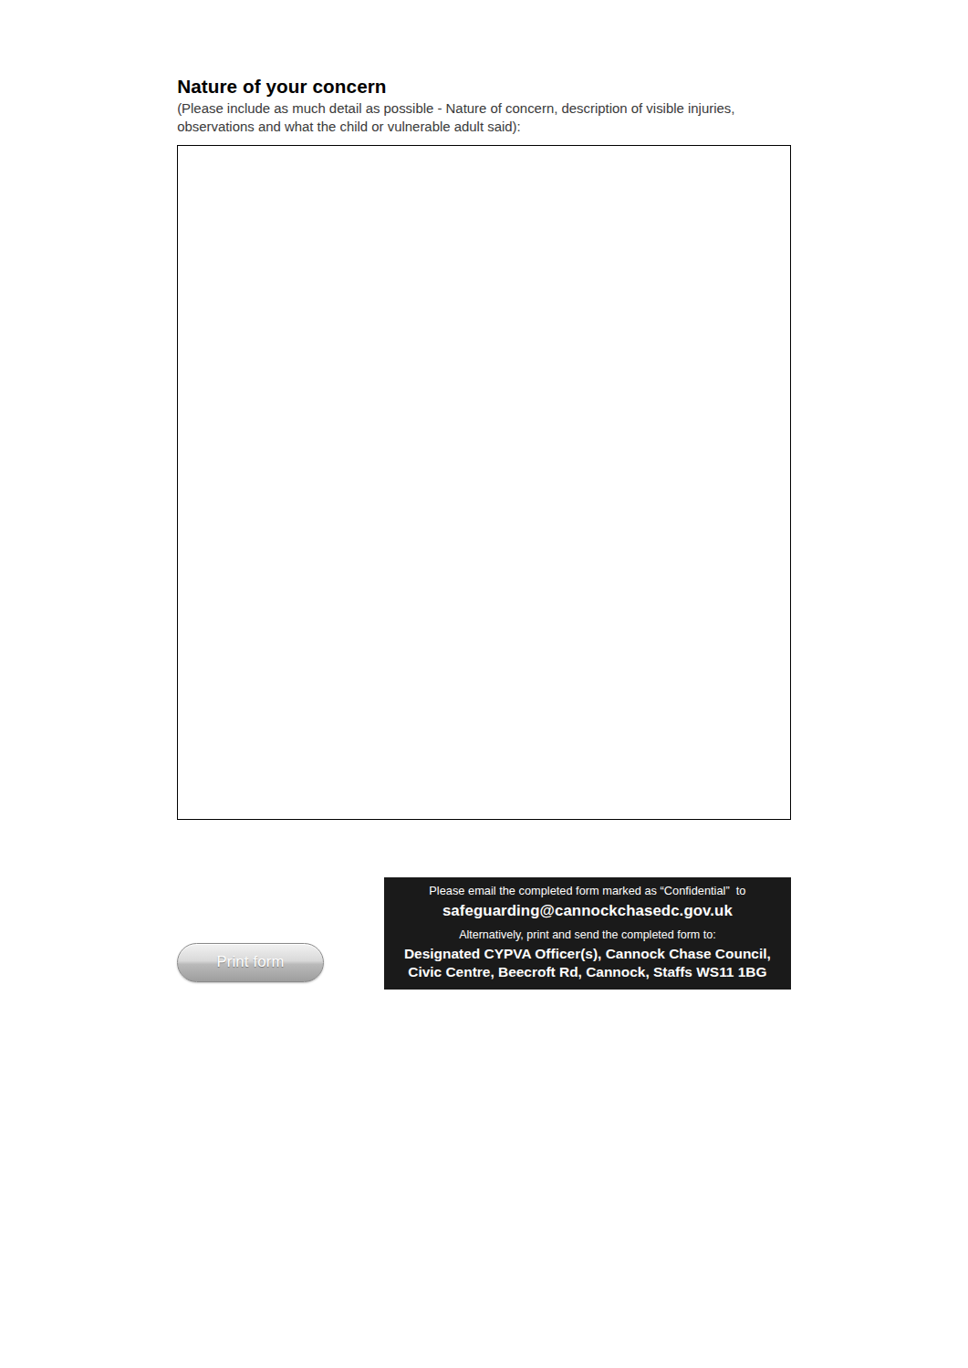Nature of your concern
(Please include as much detail as possible - Nature of concern, description of visible injuries, observations and what the child or vulnerable adult said):
Print form
Please email the completed form marked as “Confidential” to
safeguarding@cannockchasedc.gov.uk
Alternatively, print and send the completed form to:
Designated CYPVA Officer(s), Cannock Chase Council,
Civic Centre, Beecroft Rd, Cannock, Staffs WS11 1BG